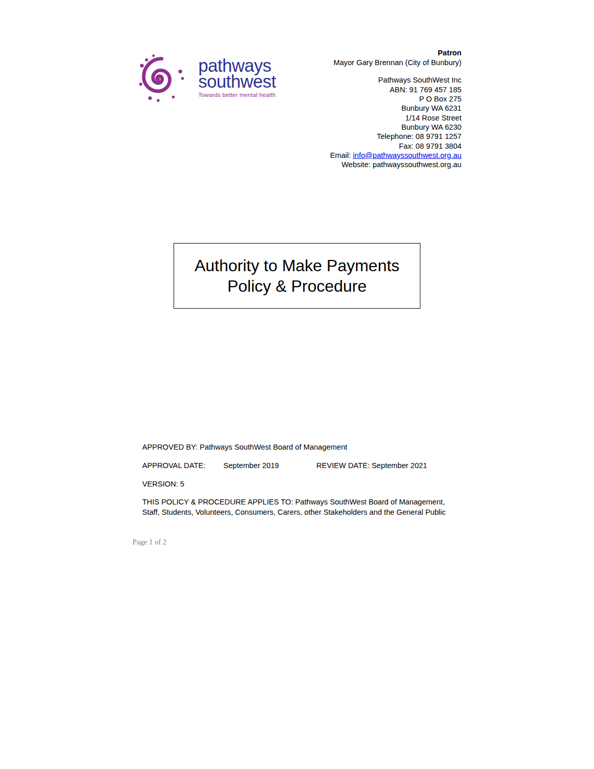pathways southwest Towards better mental health
Patron
Mayor Gary Brennan (City of Bunbury)
Pathways SouthWest Inc
ABN: 91 769 457 185
P O Box 275
Bunbury WA 6231
1/14 Rose Street
Bunbury WA 6230
Telephone: 08 9791 1257
Fax: 08 9791 3804
Email: info@pathwayssouthwest.org.au
Website: pathwayssouthwest.org.au
Authority to Make Payments
Policy & Procedure
APPROVED BY: Pathways SouthWest Board of Management
APPROVAL DATE: September 2019 REVIEW DATE: September 2021
VERSION: 5
THIS POLICY & PROCEDURE APPLIES TO: Pathways SouthWest Board of Management, Staff, Students, Volunteers, Consumers, Carers, other Stakeholders and the General Public
Page 1 of 2